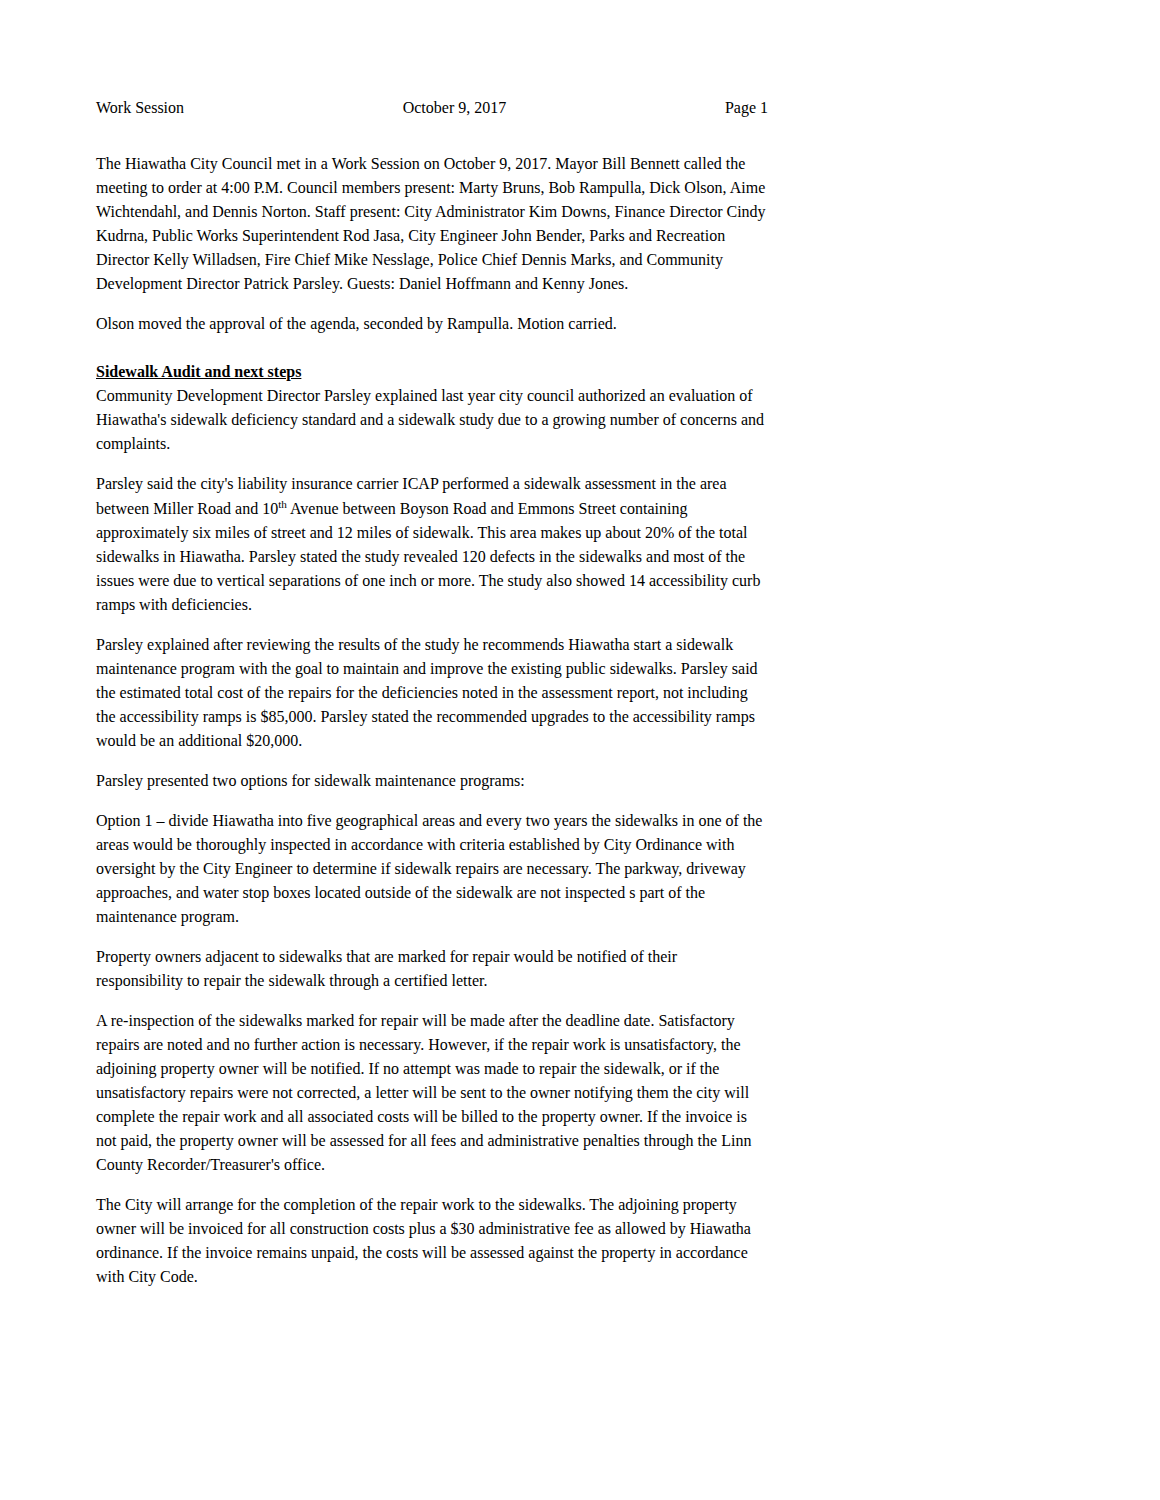Work Session October 9, 2017 Page 1
The Hiawatha City Council met in a Work Session on October 9, 2017. Mayor Bill Bennett called the meeting to order at 4:00 P.M. Council members present: Marty Bruns, Bob Rampulla, Dick Olson, Aime Wichtendahl, and Dennis Norton. Staff present: City Administrator Kim Downs, Finance Director Cindy Kudrna, Public Works Superintendent Rod Jasa, City Engineer John Bender, Parks and Recreation Director Kelly Willadsen, Fire Chief Mike Nesslage, Police Chief Dennis Marks, and Community Development Director Patrick Parsley. Guests: Daniel Hoffmann and Kenny Jones.
Olson moved the approval of the agenda, seconded by Rampulla. Motion carried.
Sidewalk Audit and next steps
Community Development Director Parsley explained last year city council authorized an evaluation of Hiawatha's sidewalk deficiency standard and a sidewalk study due to a growing number of concerns and complaints.
Parsley said the city's liability insurance carrier ICAP performed a sidewalk assessment in the area between Miller Road and 10th Avenue between Boyson Road and Emmons Street containing approximately six miles of street and 12 miles of sidewalk. This area makes up about 20% of the total sidewalks in Hiawatha. Parsley stated the study revealed 120 defects in the sidewalks and most of the issues were due to vertical separations of one inch or more. The study also showed 14 accessibility curb ramps with deficiencies.
Parsley explained after reviewing the results of the study he recommends Hiawatha start a sidewalk maintenance program with the goal to maintain and improve the existing public sidewalks. Parsley said the estimated total cost of the repairs for the deficiencies noted in the assessment report, not including the accessibility ramps is $85,000. Parsley stated the recommended upgrades to the accessibility ramps would be an additional $20,000.
Parsley presented two options for sidewalk maintenance programs:
Option 1 – divide Hiawatha into five geographical areas and every two years the sidewalks in one of the areas would be thoroughly inspected in accordance with criteria established by City Ordinance with oversight by the City Engineer to determine if sidewalk repairs are necessary. The parkway, driveway approaches, and water stop boxes located outside of the sidewalk are not inspected s part of the maintenance program.
Property owners adjacent to sidewalks that are marked for repair would be notified of their responsibility to repair the sidewalk through a certified letter.
A re-inspection of the sidewalks marked for repair will be made after the deadline date. Satisfactory repairs are noted and no further action is necessary. However, if the repair work is unsatisfactory, the adjoining property owner will be notified. If no attempt was made to repair the sidewalk, or if the unsatisfactory repairs were not corrected, a letter will be sent to the owner notifying them the city will complete the repair work and all associated costs will be billed to the property owner. If the invoice is not paid, the property owner will be assessed for all fees and administrative penalties through the Linn County Recorder/Treasurer's office.
The City will arrange for the completion of the repair work to the sidewalks. The adjoining property owner will be invoiced for all construction costs plus a $30 administrative fee as allowed by Hiawatha ordinance. If the invoice remains unpaid, the costs will be assessed against the property in accordance with City Code.